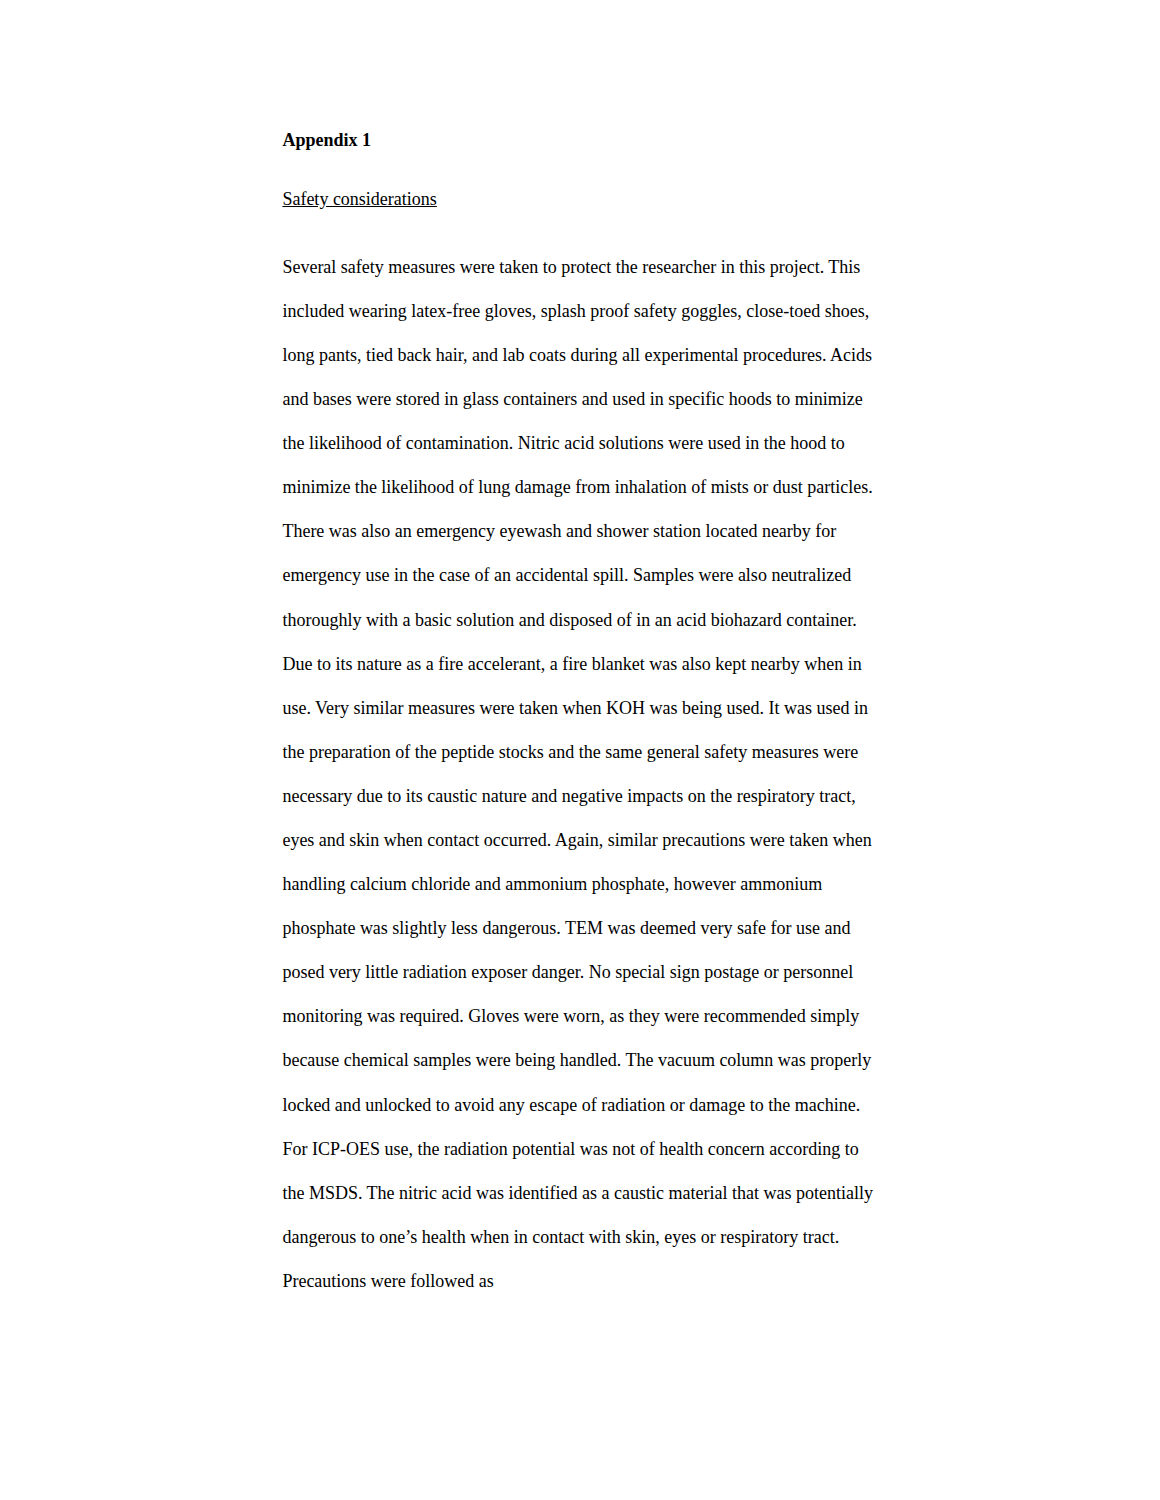Appendix 1
Safety considerations
Several safety measures were taken to protect the researcher in this project. This included wearing latex-free gloves, splash proof safety goggles, close-toed shoes, long pants, tied back hair, and lab coats during all experimental procedures. Acids and bases were stored in glass containers and used in specific hoods to minimize the likelihood of contamination. Nitric acid solutions were used in the hood to minimize the likelihood of lung damage from inhalation of mists or dust particles. There was also an emergency eyewash and shower station located nearby for emergency use in the case of an accidental spill. Samples were also neutralized thoroughly with a basic solution and disposed of in an acid biohazard container. Due to its nature as a fire accelerant, a fire blanket was also kept nearby when in use. Very similar measures were taken when KOH was being used. It was used in the preparation of the peptide stocks and the same general safety measures were necessary due to its caustic nature and negative impacts on the respiratory tract, eyes and skin when contact occurred. Again, similar precautions were taken when handling calcium chloride and ammonium phosphate, however ammonium phosphate was slightly less dangerous. TEM was deemed very safe for use and posed very little radiation exposer danger. No special sign postage or personnel monitoring was required. Gloves were worn, as they were recommended simply because chemical samples were being handled. The vacuum column was properly locked and unlocked to avoid any escape of radiation or damage to the machine. For ICP-OES use, the radiation potential was not of health concern according to the MSDS. The nitric acid was identified as a caustic material that was potentially dangerous to one’s health when in contact with skin, eyes or respiratory tract. Precautions were followed as